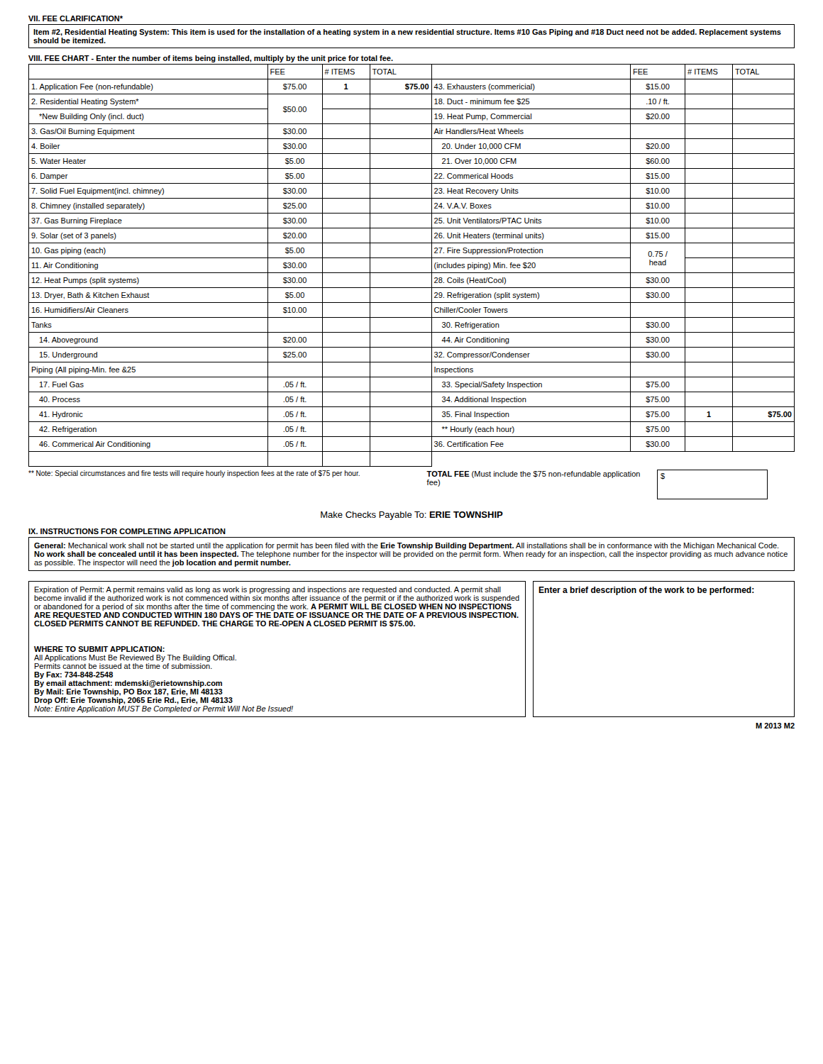VII. FEE CLARIFICATION*
Item #2, Residential Heating System: This item is used for the installation of a heating system in a new residential structure. Items #10 Gas Piping and #18 Duct need not be added. Replacement systems should be itemized.
VIII. FEE CHART - Enter the number of items being installed, multiply by the unit price for total fee.
| | FEE | # ITEMS | TOTAL | | FEE | # ITEMS | TOTAL |
| --- | --- | --- | --- | --- | --- | --- | --- |
| 1. Application Fee (non-refundable) | $75.00 | 1 | $75.00 | 43. Exhausters (commericial) | $15.00 | | |
| 2. Residential Heating System* | $50.00 | | | 18. Duct - minimum fee $25 | .10 / ft. | | |
| *New Building Only (incl. duct) | | | 19. Heat Pump, Commercial | $20.00 | | |
| 3. Gas/Oil Burning Equipment | $30.00 | | | Air Handlers/Heat Wheels | | | |
| 4. Boiler | $30.00 | | | 20. Under 10,000 CFM | $20.00 | | |
| 5. Water Heater | $5.00 | | | 21. Over 10,000 CFM | $60.00 | | |
| 6. Damper | $5.00 | | | 22. Commerical Hoods | $15.00 | | |
| 7. Solid Fuel Equipment(incl. chimney) | $30.00 | | | 23. Heat Recovery Units | $10.00 | | |
| 8. Chimney (installed separately) | $25.00 | | | 24. V.A.V. Boxes | $10.00 | | |
| 37. Gas Burning Fireplace | $30.00 | | | 25. Unit Ventilators/PTAC Units | $10.00 | | |
| 9. Solar (set of 3 panels) | $20.00 | | | 26. Unit Heaters (terminal units) | $15.00 | | |
| 10. Gas piping (each) | $5.00 | | | 27. Fire Suppression/Protection | 0.75 / head | | |
| 11. Air Conditioning | $30.00 | | | (includes piping) Min. fee $20 | | |
| 12. Heat Pumps (split systems) | $30.00 | | | 28. Coils (Heat/Cool) | $30.00 | | |
| 13. Dryer, Bath & Kitchen Exhaust | $5.00 | | | 29. Refrigeration (split system) | $30.00 | | |
| 16. Humidifiers/Air Cleaners | $10.00 | | | Chiller/Cooler Towers | | | |
| Tanks | | | | 30. Refrigeration | $30.00 | | |
| 14. Aboveground | $20.00 | | | 44. Air Conditioning | $30.00 | | |
| 15. Underground | $25.00 | | | 32. Compressor/Condenser | $30.00 | | |
| Piping (All piping-Min. fee &25 | | | | Inspections | | | |
| 17. Fuel Gas | .05 / ft. | | | 33. Special/Safety Inspection | $75.00 | | |
| 40. Process | .05 / ft. | | | 34. Additional Inspection | $75.00 | | |
| 41. Hydronic | .05 / ft. | | | 35. Final Inspection | $75.00 | 1 | $75.00 |
| 42. Refrigeration | .05 / ft. | | | ** Hourly (each hour) | $75.00 | | |
| 46. Commerical Air Conditioning | .05 / ft. | | | 36. Certification Fee | $30.00 | | |
** Note: Special circumstances and fire tests will require hourly inspection fees at the rate of $75 per hour.
TOTAL FEE (Must include the $75 non-refundable application fee) $
Make Checks Payable To: ERIE TOWNSHIP
IX. INSTRUCTIONS FOR COMPLETING APPLICATION
General: Mechanical work shall not be started until the application for permit has been filed with the Erie Township Building Department. All installations shall be in conformance with the Michigan Mechanical Code. No work shall be concealed until it has been inspected. The telephone number for the inspector will be provided on the permit form. When ready for an inspection, call the inspector providing as much advance notice as possible. The inspector will need the job location and permit number.
Expiration of Permit: A permit remains valid as long as work is progressing and inspections are requested and conducted. A permit shall become invalid if the authorized work is not commenced within six months after issuance of the permit or if the authorized work is suspended or abandoned for a period of six months after the time of commencing the work. A PERMIT WILL BE CLOSED WHEN NO INSPECTIONS ARE REQUESTED AND CONDUCTED WITHIN 180 DAYS OF THE DATE OF ISSUANCE OR THE DATE OF A PREVIOUS INSPECTION. CLOSED PERMITS CANNOT BE REFUNDED. THE CHARGE TO RE-OPEN A CLOSED PERMIT IS $75.00.
WHERE TO SUBMIT APPLICATION:
All Applications Must Be Reviewed By The Building Offical.
Permits cannot be issued at the time of submission.
By Fax: 734-848-2548
By email attachment: mdemski@erietownship.com
By Mail: Erie Township, PO Box 187, Erie, MI 48133
Drop Off: Erie Township, 2065 Erie Rd., Erie, MI 48133
Note: Entire Application MUST Be Completed or Permit Will Not Be Issued!
Enter a brief description of the work to be performed:
M 2013 M2